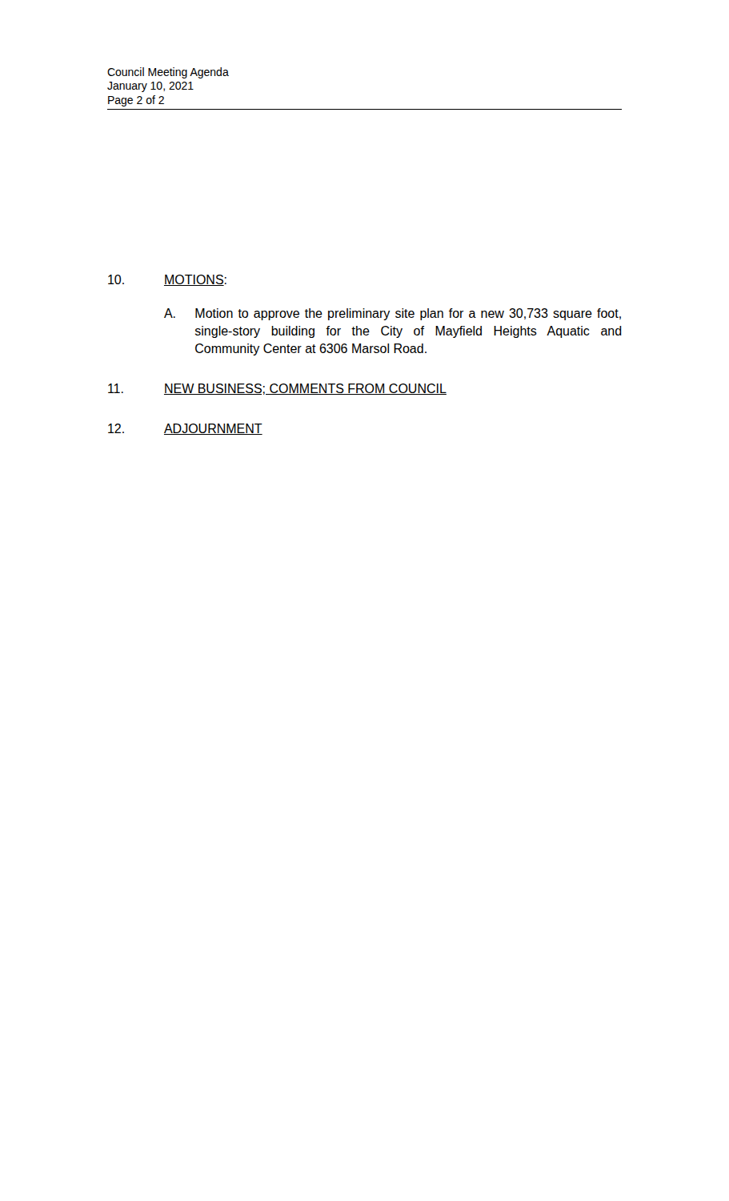Council Meeting Agenda
January 10, 2021
Page 2 of 2
10.
Motions:
A. Motion to approve the preliminary site plan for a new 30,733 square foot, single-story building for the City of Mayfield Heights Aquatic and Community Center at 6306 Marsol Road.
11.
New Business; Comments from Council
12.
Adjournment